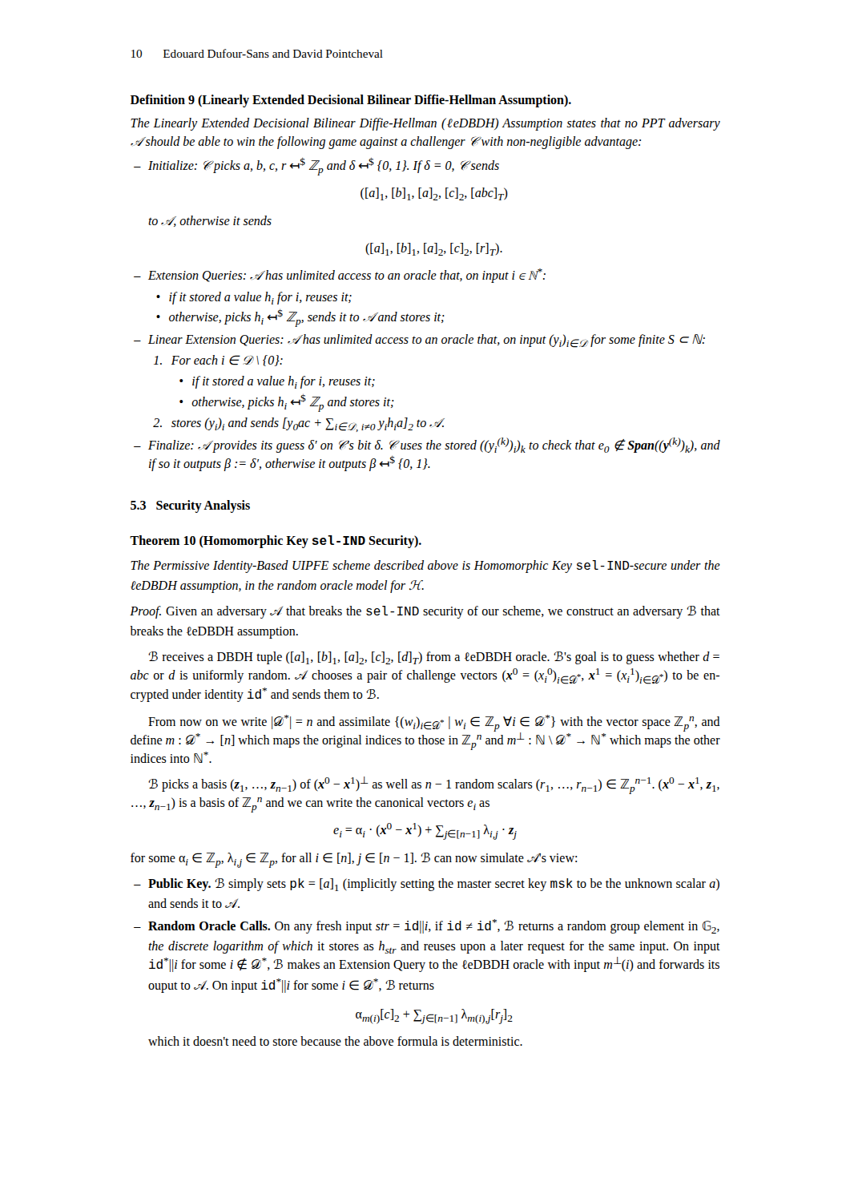10 Edouard Dufour-Sans and David Pointcheval
Definition 9 (Linearly Extended Decisional Bilinear Diffie-Hellman Assumption).
The Linearly Extended Decisional Bilinear Diffie-Hellman (ℓeDBDH) Assumption states that no PPT adversary 𝒜 should be able to win the following game against a challenger 𝒞 with non-negligible advantage:
Initialize: 𝒞 picks a, b, c, r ↤$ ℤp and δ ↤$ {0, 1}. If δ = 0, 𝒞 sends
([a]1, [b]1, [a]2, [c]2, [abc]T)
to 𝒜, otherwise it sends
([a]1, [b]1, [a]2, [c]2, [r]T).
Extension Queries: 𝒜 has unlimited access to an oracle that, on input i ∈ ℕ*:
if it stored a value hi for i, reuses it;
otherwise, picks hi ↤$ ℤp, sends it to 𝒜 and stores it;
Linear Extension Queries: 𝒜 has unlimited access to an oracle that, on input (yi)i∈𝒟 for some finite S ⊂ ℕ:
For each i ∈ 𝒟 \ {0}:
if it stored a value hi for i, reuses it;
otherwise, picks hi ↤$ ℤp and stores it;
stores (yi)i and sends [y0ac + ∑i∈𝒟, i≠0 yihia]2 to 𝒜.
Finalize: 𝒜 provides its guess δ′ on 𝒞's bit δ. 𝒞 uses the stored ((yi(k))i)k to check that e0 ∉ Span((y(k))k), and if so it outputs β := δ′, otherwise it outputs β ↤$ {0, 1}.
5.3 Security Analysis
Theorem 10 (Homomorphic Key sel-IND Security).
The Permissive Identity-Based UIPFE scheme described above is Homomorphic Key sel-IND-secure under the ℓeDBDH assumption, in the random oracle model for ℋ.
Proof. Given an adversary 𝒜 that breaks the sel-IND security of our scheme, we construct an adversary ℬ that breaks the ℓeDBDH assumption.
ℬ receives a DBDH tuple ([a]1, [b]1, [a]2, [c]2, [d]T) from a ℓeDBDH oracle. ℬ's goal is to guess whether d = abc or d is uniformly random. 𝒜 chooses a pair of challenge vectors (x0 = (xi0)i∈𝒟*, x1 = (xi1)i∈𝒟*) to be encrypted under identity id* and sends them to ℬ.
From now on we write |𝒟*| = n and assimilate {(wi)i∈𝒟* | wi ∈ ℤp ∀i ∈ 𝒟*} with the vector space ℤpn, and define m : 𝒟* → [n] which maps the original indices to those in ℤpn and m⊥ : ℕ \ 𝒟* → ℕ* which maps the other indices into ℕ*.
ℬ picks a basis (z1, …, zn−1) of (x0 − x1)⊥ as well as n − 1 random scalars (r1, …, rn−1) ∈ ℤpn−1. (x0 − x1, z1, …, zn−1) is a basis of ℤpn and we can write the canonical vectors ei as
ei = αi · (x0 − x1) + ∑j∈[n−1] λi,j · zj
for some αi ∈ ℤp, λi,j ∈ ℤp, for all i ∈ [n], j ∈ [n − 1]. ℬ can now simulate 𝒜's view:
Public Key. ℬ simply sets pk = [a]1 (implicitly setting the master secret key msk to be the unknown scalar a) and sends it to 𝒜.
Random Oracle Calls. On any fresh input str = id||i, if id ≠ id*, ℬ returns a random group element in 𝔾2, the discrete logarithm of which it stores as hstr and reuses upon a later request for the same input. On input id*||i for some i ∉ 𝒟*, ℬ makes an Extension Query to the ℓeDBDH oracle with input m⊥(i) and forwards its ouput to 𝒜. On input id*||i for some i ∈ 𝒟*, ℬ returns
αm(i)[c]2 + ∑j∈[n−1] λm(i),j[rj]2
which it doesn't need to store because the above formula is deterministic.